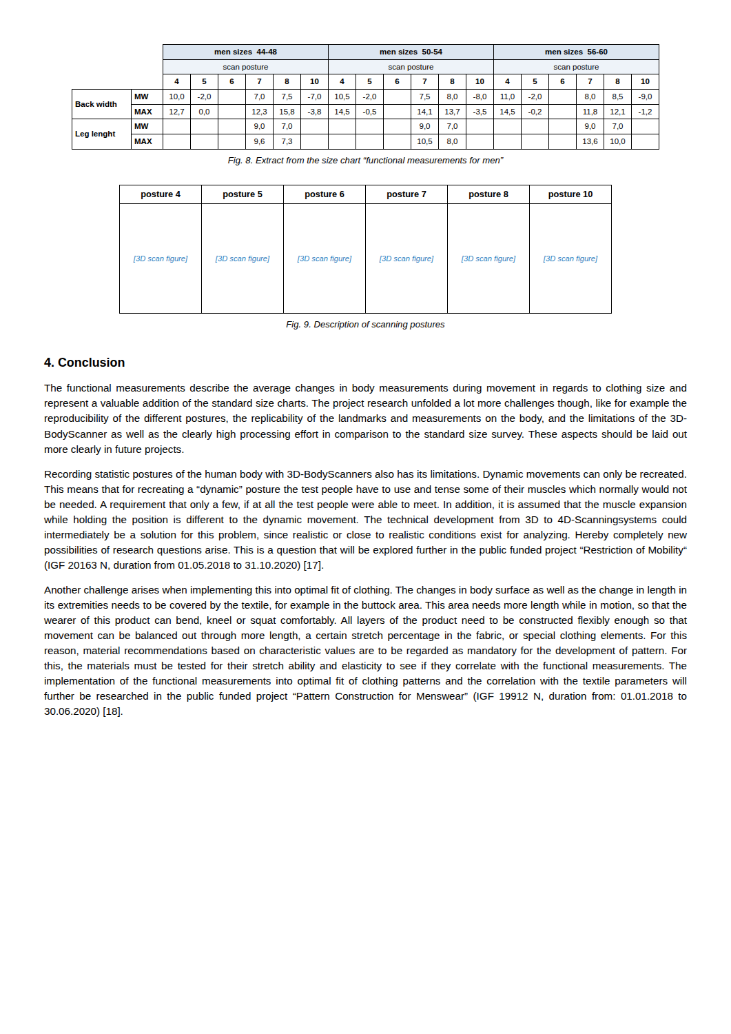| | | men sizes 44-48 | men sizes 50-54 | men sizes 56-60 |
| --- | --- | --- | --- | --- |
| | | scan posture | scan posture | scan posture |
| | | 4 | 5 | 6 | 7 | 8 | 10 | 4 | 5 | 6 | 7 | 8 | 10 | 4 | 5 | 6 | 7 | 8 | 10 |
| Back width | MW | 10,0 | -2,0 | | 7,0 | 7,5 | -7,0 | 10,5 | -2,0 | | 7,5 | 8,0 | -8,0 | 11,0 | -2,0 | | 8,0 | 8,5 | -9,0 |
| MAX | 12,7 | 0,0 | | 12,3 | 15,8 | -3,8 | 14,5 | -0,5 | | 14,1 | 13,7 | -3,5 | 14,5 | -0,2 | | 11,8 | 12,1 | -1,2 |
| Leg lenght | MW | | | | 9,0 | 7,0 | | | | | 9,0 | 7,0 | | | | | 9,0 | 7,0 | |
| MAX | | | | 9,6 | 7,3 | | | | | 10,5 | 8,0 | | | | | 13,6 | 10,0 | |
Fig. 8. Extract from the size chart “functional measurements for men”
| posture 4 | posture 5 | posture 6 | posture 7 | posture 8 | posture 10 |
| --- | --- | --- | --- | --- | --- |
| [3D scan figure] | [3D scan figure] | [3D scan figure] | [3D scan figure] | [3D scan figure] | [3D scan figure] |
Fig. 9. Description of scanning postures
4. Conclusion
The functional measurements describe the average changes in body measurements during movement in regards to clothing size and represent a valuable addition of the standard size charts. The project research unfolded a lot more challenges though, like for example the reproducibility of the different postures, the replicability of the landmarks and measurements on the body, and the limitations of the 3D-BodyScanner as well as the clearly high processing effort in comparison to the standard size survey. These aspects should be laid out more clearly in future projects.
Recording statistic postures of the human body with 3D-BodyScanners also has its limitations. Dynamic movements can only be recreated. This means that for recreating a “dynamic” posture the test people have to use and tense some of their muscles which normally would not be needed. A requirement that only a few, if at all the test people were able to meet. In addition, it is assumed that the muscle expansion while holding the position is different to the dynamic movement. The technical development from 3D to 4D-Scanningsystems could intermediately be a solution for this problem, since realistic or close to realistic conditions exist for analyzing. Hereby completely new possibilities of research questions arise. This is a question that will be explored further in the public funded project “Restriction of Mobility“ (IGF 20163 N, duration from 01.05.2018 to 31.10.2020) [17].
Another challenge arises when implementing this into optimal fit of clothing. The changes in body surface as well as the change in length in its extremities needs to be covered by the textile, for example in the buttock area. This area needs more length while in motion, so that the wearer of this product can bend, kneel or squat comfortably. All layers of the product need to be constructed flexibly enough so that movement can be balanced out through more length, a certain stretch percentage in the fabric, or special clothing elements. For this reason, material recommendations based on characteristic values are to be regarded as mandatory for the development of pattern. For this, the materials must be tested for their stretch ability and elasticity to see if they correlate with the functional measurements. The implementation of the functional measurements into optimal fit of clothing patterns and the correlation with the textile parameters will further be researched in the public funded project “Pattern Construction for Menswear” (IGF 19912 N, duration from: 01.01.2018 to 30.06.2020) [18].